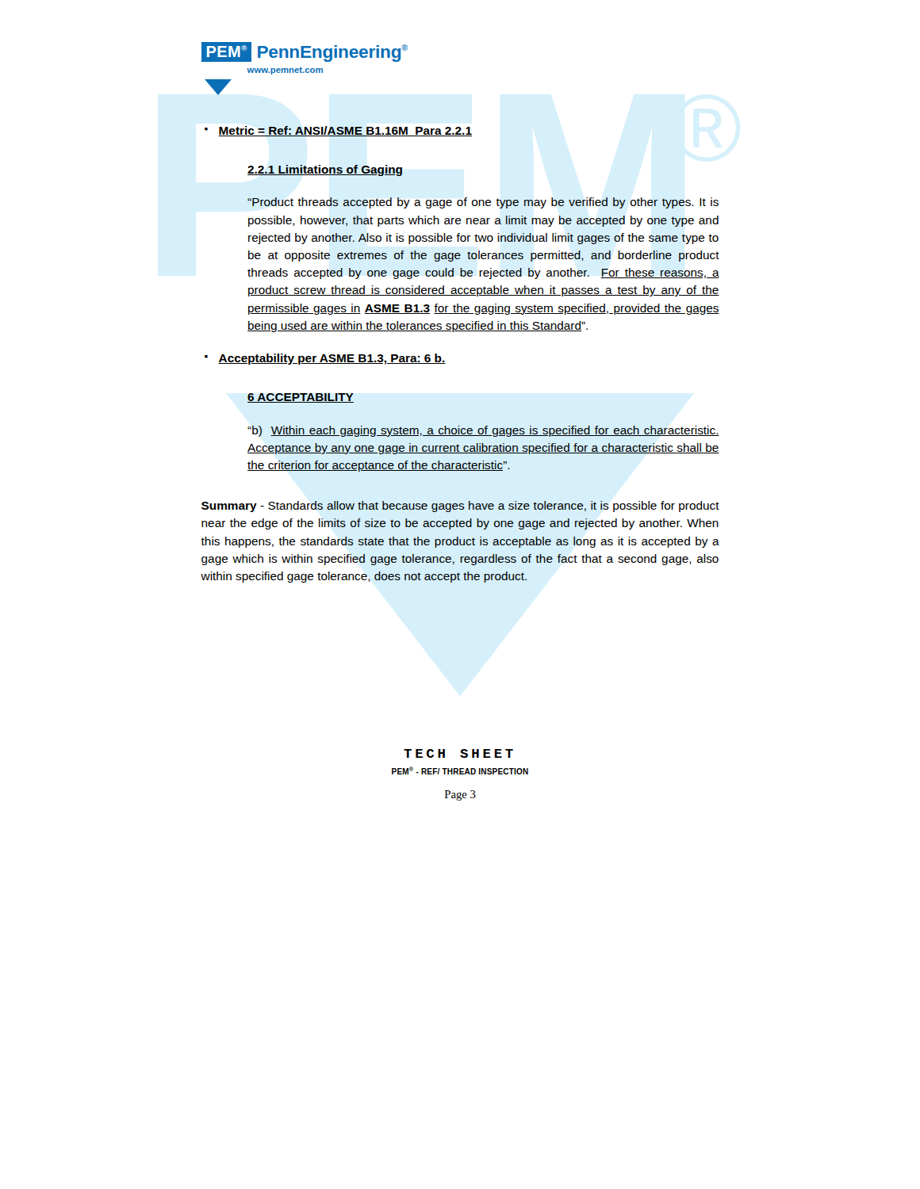PEM
®
PEM® PennEngineering®
www.pemnet.com
Metric = Ref: ANSI/ASME B1.16M Para 2.2.1
2.2.1 Limitations of Gaging
“Product threads accepted by a gage of one type may be verified by other types. It is possible, however, that parts which are near a limit may be accepted by one type and rejected by another. Also it is possible for two individual limit gages of the same type to be at opposite extremes of the gage tolerances permitted, and borderline product threads accepted by one gage could be rejected by another. For these reasons, a product screw thread is considered acceptable when it passes a test by any of the permissible gages in ASME B1.3 for the gaging system specified, provided the gages being used are within the tolerances specified in this Standard”.
Acceptability per ASME B1.3, Para: 6 b.
6 ACCEPTABILITY
“b) Within each gaging system, a choice of gages is specified for each characteristic. Acceptance by any one gage in current calibration specified for a characteristic shall be the criterion for acceptance of the characteristic”.
Summary - Standards allow that because gages have a size tolerance, it is possible for product near the edge of the limits of size to be accepted by one gage and rejected by another. When this happens, the standards state that the product is acceptable as long as it is accepted by a gage which is within specified gage tolerance, regardless of the fact that a second gage, also within specified gage tolerance, does not accept the product.
TECH SHEET
PEM® - REF/ THREAD INSPECTION
Page 3